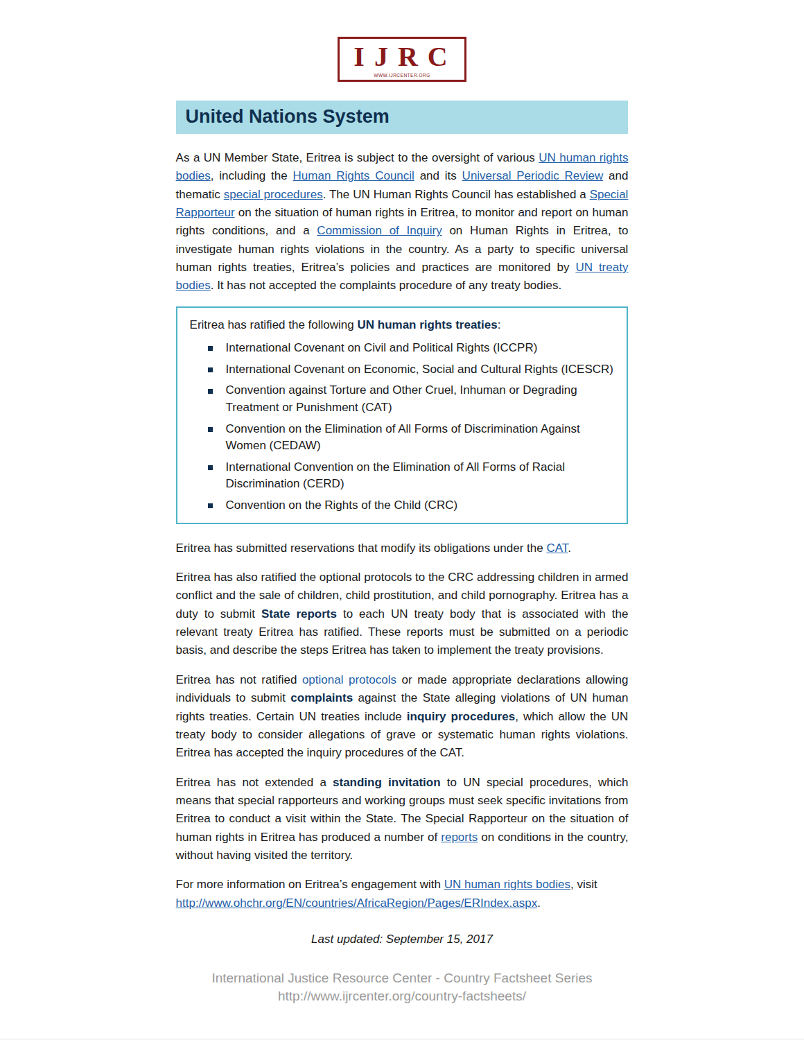IJRC
WWW.IJRCENTER.ORG
United Nations System
As a UN Member State, Eritrea is subject to the oversight of various UN human rights bodies, including the Human Rights Council and its Universal Periodic Review and thematic special procedures. The UN Human Rights Council has established a Special Rapporteur on the situation of human rights in Eritrea, to monitor and report on human rights conditions, and a Commission of Inquiry on Human Rights in Eritrea, to investigate human rights violations in the country. As a party to specific universal human rights treaties, Eritrea’s policies and practices are monitored by UN treaty bodies. It has not accepted the complaints procedure of any treaty bodies.
Eritrea has ratified the following UN human rights treaties:
International Covenant on Civil and Political Rights (ICCPR)
International Covenant on Economic, Social and Cultural Rights (ICESCR)
Convention against Torture and Other Cruel, Inhuman or Degrading Treatment or Punishment (CAT)
Convention on the Elimination of All Forms of Discrimination Against Women (CEDAW)
International Convention on the Elimination of All Forms of Racial Discrimination (CERD)
Convention on the Rights of the Child (CRC)
Eritrea has submitted reservations that modify its obligations under the CAT.
Eritrea has also ratified the optional protocols to the CRC addressing children in armed conflict and the sale of children, child prostitution, and child pornography. Eritrea has a duty to submit State reports to each UN treaty body that is associated with the relevant treaty Eritrea has ratified. These reports must be submitted on a periodic basis, and describe the steps Eritrea has taken to implement the treaty provisions.
Eritrea has not ratified optional protocols or made appropriate declarations allowing individuals to submit complaints against the State alleging violations of UN human rights treaties. Certain UN treaties include inquiry procedures, which allow the UN treaty body to consider allegations of grave or systematic human rights violations. Eritrea has accepted the inquiry procedures of the CAT.
Eritrea has not extended a standing invitation to UN special procedures, which means that special rapporteurs and working groups must seek specific invitations from Eritrea to conduct a visit within the State. The Special Rapporteur on the situation of human rights in Eritrea has produced a number of reports on conditions in the country, without having visited the territory.
For more information on Eritrea’s engagement with UN human rights bodies, visit
http://www.ohchr.org/EN/countries/AfricaRegion/Pages/ERIndex.aspx.
Last updated: September 15, 2017
International Justice Resource Center - Country Factsheet Series
http://www.ijrcenter.org/country-factsheets/